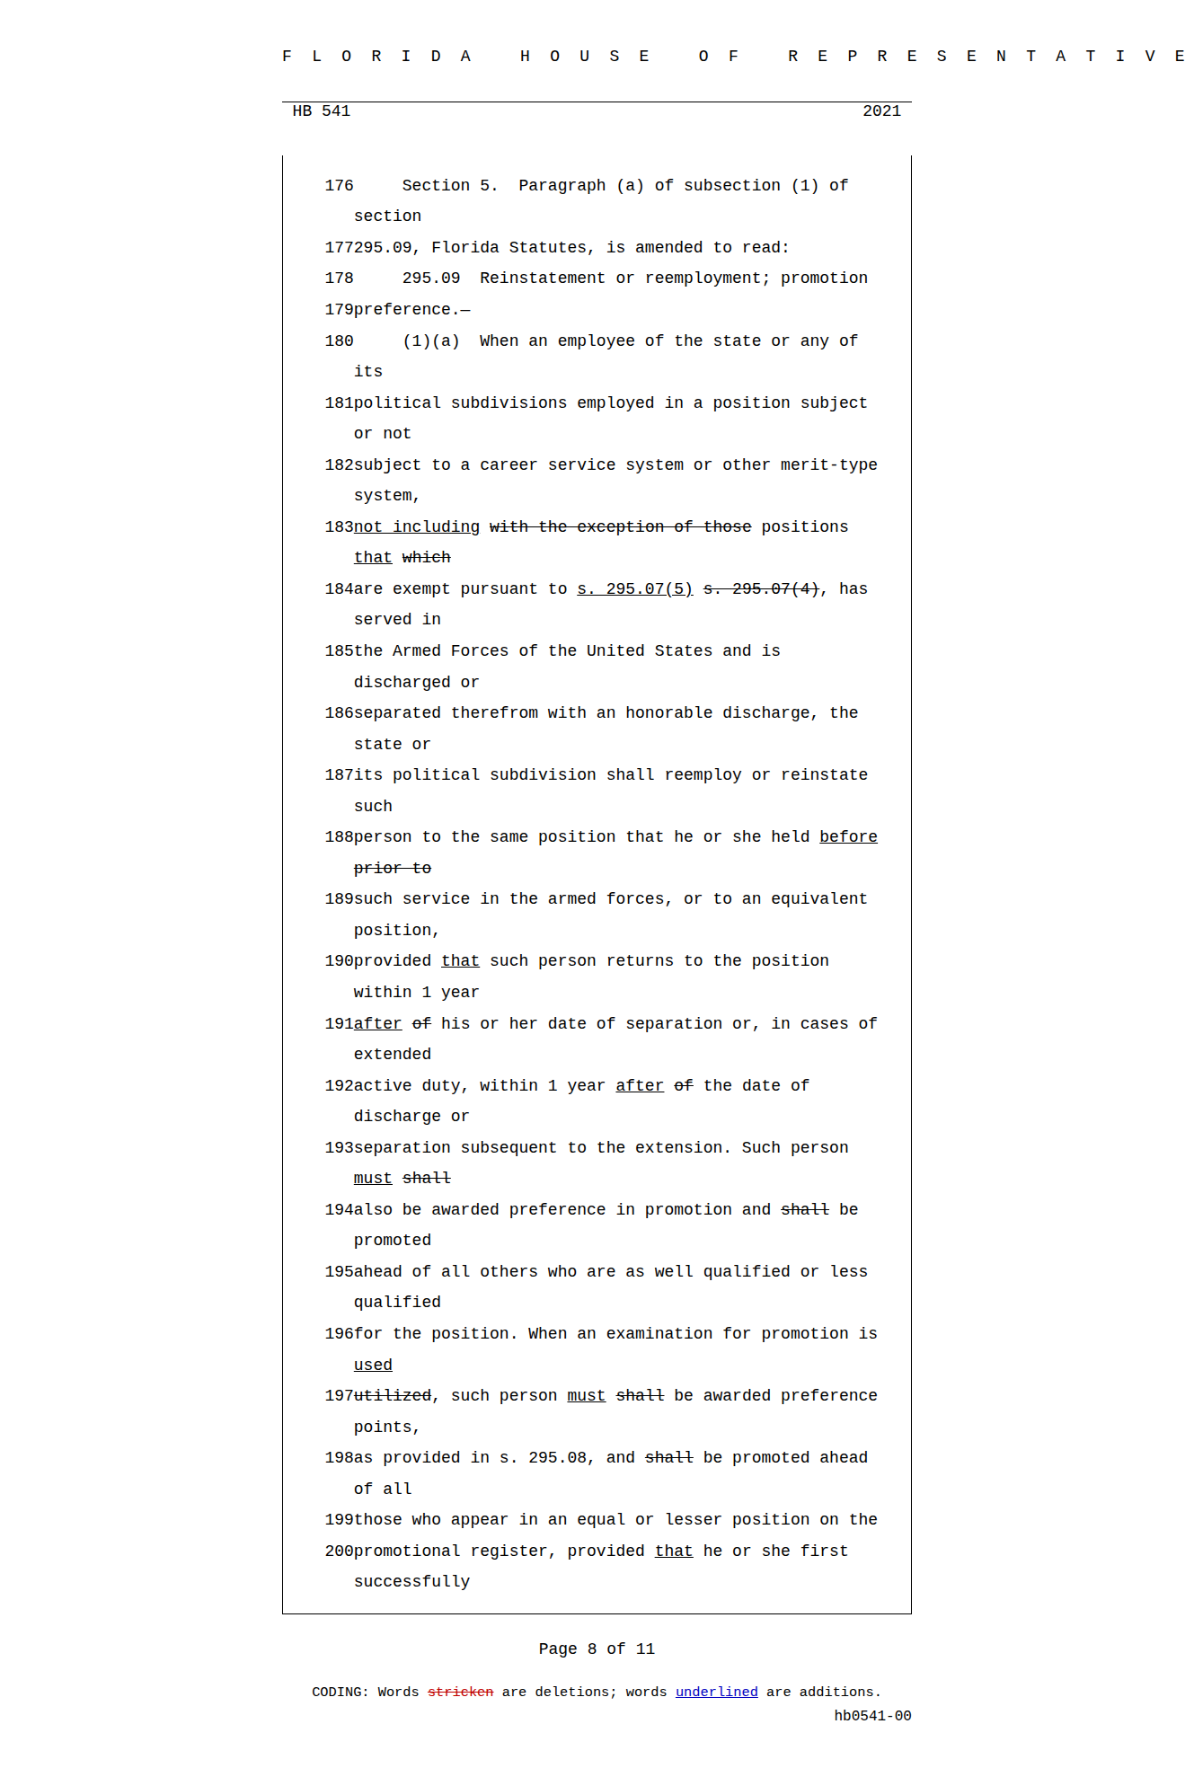F L O R I D A H O U S E O F R E P R E S E N T A T I V E S
HB 541 2021
| 176 | Section 5. Paragraph (a) of subsection (1) of section |
| 177 | 295.09, Florida Statutes, is amended to read: |
| 178 | 295.09 Reinstatement or reemployment; promotion |
| 179 | preference.— |
| 180 | (1)(a) When an employee of the state or any of its |
| 181 | political subdivisions employed in a position subject or not |
| 182 | subject to a career service system or other merit-type system, |
| 183 | not including with the exception of those positions that which |
| 184 | are exempt pursuant to s. 295.07(5) s. 295.07(4) , has served in |
| 185 | the Armed Forces of the United States and is discharged or |
| 186 | separated therefrom with an honorable discharge, the state or |
| 187 | its political subdivision shall reemploy or reinstate such |
| 188 | person to the same position that he or she held before prior to |
| 189 | such service in the armed forces, or to an equivalent position, |
| 190 | provided that such person returns to the position within 1 year |
| 191 | after of his or her date of separation or, in cases of extended |
| 192 | active duty, within 1 year after of the date of discharge or |
| 193 | separation subsequent to the extension. Such person must shall |
| 194 | also be awarded preference in promotion and shall be promoted |
| 195 | ahead of all others who are as well qualified or less qualified |
| 196 | for the position. When an examination for promotion is used |
| 197 | utilized , such person must shall be awarded preference points, |
| 198 | as provided in s. 295.08, and shall be promoted ahead of all |
| 199 | those who appear in an equal or lesser position on the |
| 200 | promotional register, provided that he or she first successfully |
Page 8 of 11
CODING: Words stricken are deletions; words underlined are additions.
hb0541-00